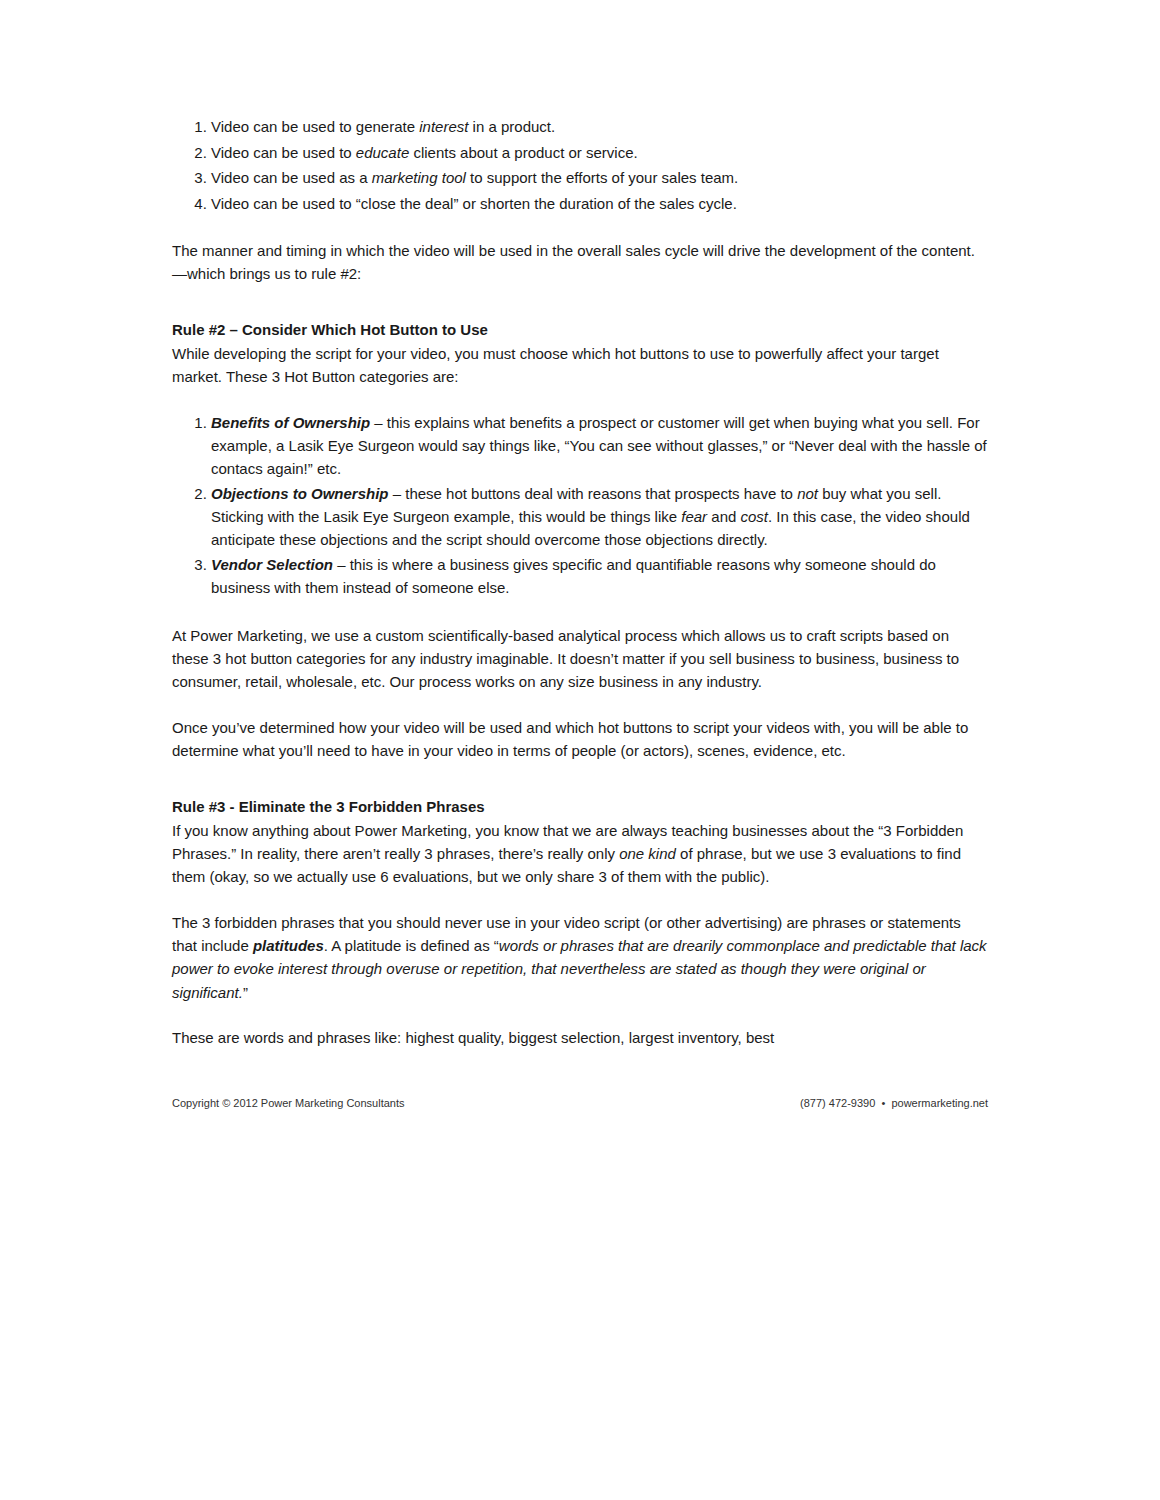Video can be used to generate interest in a product.
Video can be used to educate clients about a product or service.
Video can be used as a marketing tool to support the efforts of your sales team.
Video can be used to “close the deal” or shorten the duration of the sales cycle.
The manner and timing in which the video will be used in the overall sales cycle will drive the development of the content.—which brings us to rule #2:
Rule #2 – Consider Which Hot Button to Use
While developing the script for your video, you must choose which hot buttons to use to powerfully affect your target market. These 3 Hot Button categories are:
Benefits of Ownership – this explains what benefits a prospect or customer will get when buying what you sell. For example, a Lasik Eye Surgeon would say things like, “You can see without glasses,” or “Never deal with the hassle of contacs again!” etc.
Objections to Ownership – these hot buttons deal with reasons that prospects have to not buy what you sell. Sticking with the Lasik Eye Surgeon example, this would be things like fear and cost. In this case, the video should anticipate these objections and the script should overcome those objections directly.
Vendor Selection – this is where a business gives specific and quantifiable reasons why someone should do business with them instead of someone else.
At Power Marketing, we use a custom scientifically-based analytical process which allows us to craft scripts based on these 3 hot button categories for any industry imaginable. It doesn’t matter if you sell business to business, business to consumer, retail, wholesale, etc. Our process works on any size business in any industry.
Once you’ve determined how your video will be used and which hot buttons to script your videos with, you will be able to determine what you’ll need to have in your video in terms of people (or actors), scenes, evidence, etc.
Rule #3 - Eliminate the 3 Forbidden Phrases
If you know anything about Power Marketing, you know that we are always teaching businesses about the “3 Forbidden Phrases.” In reality, there aren’t really 3 phrases, there’s really only one kind of phrase, but we use 3 evaluations to find them (okay, so we actually use 6 evaluations, but we only share 3 of them with the public).
The 3 forbidden phrases that you should never use in your video script (or other advertising) are phrases or statements that include platitudes. A platitude is defined as “words or phrases that are drearily commonplace and predictable that lack power to evoke interest through overuse or repetition, that nevertheless are stated as though they were original or significant.”
These are words and phrases like: highest quality, biggest selection, largest inventory, best
Copyright © 2012 Power Marketing Consultants (877) 472-9390 • powermarketing.net